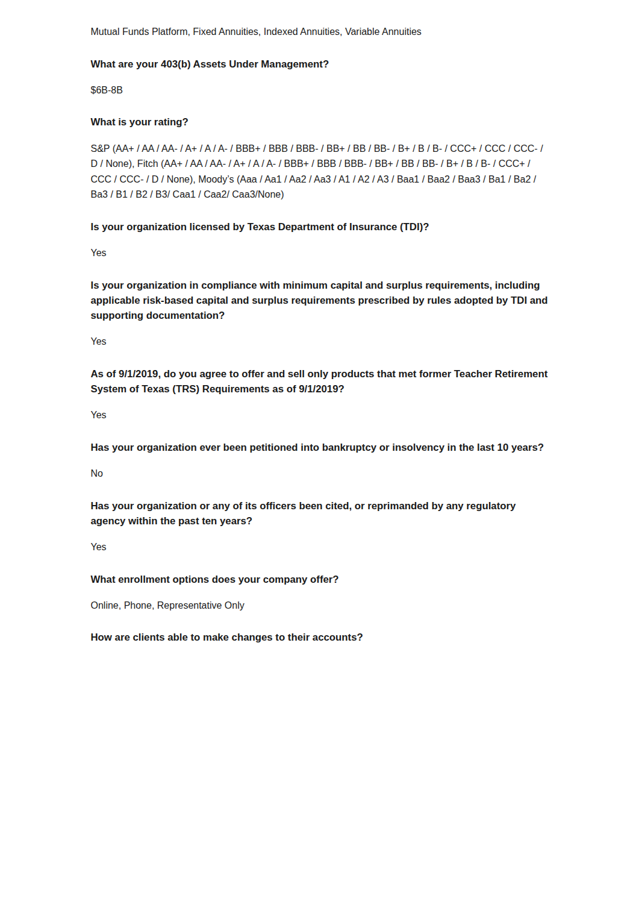Mutual Funds Platform, Fixed Annuities, Indexed Annuities, Variable Annuities
What are your 403(b) Assets Under Management?
$6B-8B
What is your rating?
S&P (AA+ / AA / AA- / A+ / A / A- / BBB+ / BBB / BBB- / BB+ / BB / BB- / B+ / B / B- / CCC+ / CCC / CCC- / D / None), Fitch (AA+ / AA / AA- / A+ / A / A- / BBB+ / BBB / BBB- / BB+ / BB / BB- / B+ / B / B- / CCC+ / CCC / CCC- / D / None), Moody’s (Aaa / Aa1 / Aa2 / Aa3 / A1 / A2 / A3 / Baa1 / Baa2 / Baa3 / Ba1 / Ba2 / Ba3 / B1 / B2 / B3/ Caa1 / Caa2/ Caa3/None)
Is your organization licensed by Texas Department of Insurance (TDI)?
Yes
Is your organization in compliance with minimum capital and surplus requirements, including applicable risk-based capital and surplus requirements prescribed by rules adopted by TDI and supporting documentation?
Yes
As of 9/1/2019, do you agree to offer and sell only products that met former Teacher Retirement System of Texas (TRS) Requirements as of 9/1/2019?
Yes
Has your organization ever been petitioned into bankruptcy or insolvency in the last 10 years?
No
Has your organization or any of its officers been cited, or reprimanded by any regulatory agency within the past ten years?
Yes
What enrollment options does your company offer?
Online, Phone, Representative Only
How are clients able to make changes to their accounts?